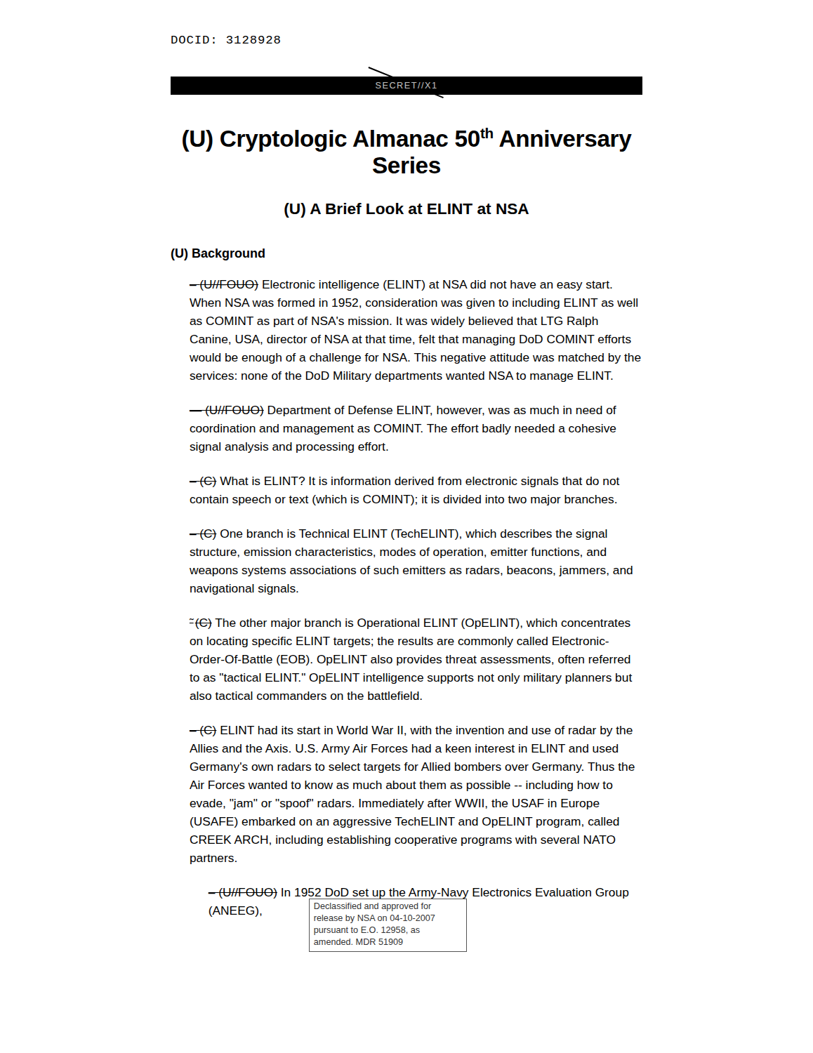DOCID: 3128928
SECRET//X1
(U) Cryptologic Almanac 50th Anniversary Series
(U) A Brief Look at ELINT at NSA
(U) Background
(U//FOUO) Electronic intelligence (ELINT) at NSA did not have an easy start. When NSA was formed in 1952, consideration was given to including ELINT as well as COMINT as part of NSA's mission. It was widely believed that LTG Ralph Canine, USA, director of NSA at that time, felt that managing DoD COMINT efforts would be enough of a challenge for NSA. This negative attitude was matched by the services: none of the DoD Military departments wanted NSA to manage ELINT.
(U//FOUO) Department of Defense ELINT, however, was as much in need of coordination and management as COMINT. The effort badly needed a cohesive signal analysis and processing effort.
(C) What is ELINT? It is information derived from electronic signals that do not contain speech or text (which is COMINT); it is divided into two major branches.
(C) One branch is Technical ELINT (TechELINT), which describes the signal structure, emission characteristics, modes of operation, emitter functions, and weapons systems associations of such emitters as radars, beacons, jammers, and navigational signals.
(C) The other major branch is Operational ELINT (OpELINT), which concentrates on locating specific ELINT targets; the results are commonly called Electronic-Order-Of-Battle (EOB). OpELINT also provides threat assessments, often referred to as "tactical ELINT." OpELINT intelligence supports not only military planners but also tactical commanders on the battlefield.
(C) ELINT had its start in World War II, with the invention and use of radar by the Allies and the Axis. U.S. Army Air Forces had a keen interest in ELINT and used Germany's own radars to select targets for Allied bombers over Germany. Thus the Air Forces wanted to know as much about them as possible -- including how to evade, "jam" or "spoof" radars. Immediately after WWII, the USAF in Europe (USAFE) embarked on an aggressive TechELINT and OpELINT program, called CREEK ARCH, including establishing cooperative programs with several NATO partners.
(U//FOUO) In 1952 DoD set up the Army-Navy Electronics Evaluation Group (ANEEG),
Declassified and approved for
release by NSA on 04-10-2007
pursuant to E.O. 12958, as
amended. MDR 51909